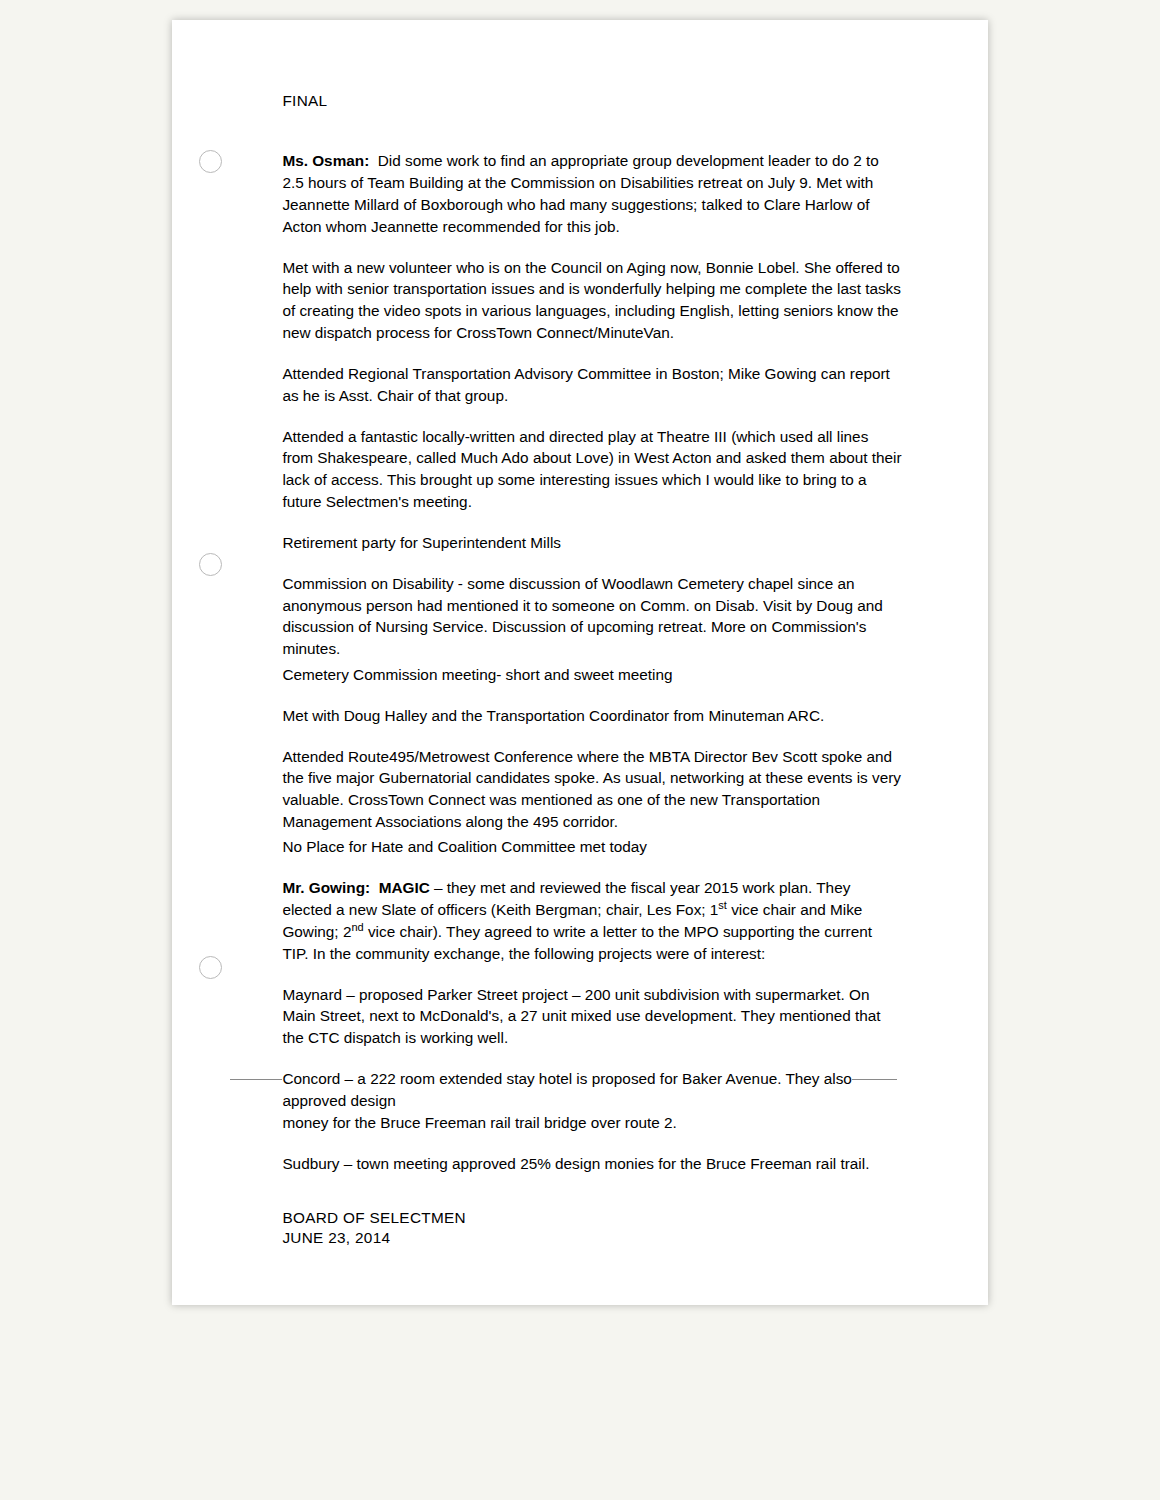FINAL
Ms. Osman: Did some work to find an appropriate group development leader to do 2 to 2.5 hours of Team Building at the Commission on Disabilities retreat on July 9. Met with Jeannette Millard of Boxborough who had many suggestions; talked to Clare Harlow of Acton whom Jeannette recommended for this job.
Met with a new volunteer who is on the Council on Aging now, Bonnie Lobel. She offered to help with senior transportation issues and is wonderfully helping me complete the last tasks of creating the video spots in various languages, including English, letting seniors know the new dispatch process for CrossTown Connect/MinuteVan.
Attended Regional Transportation Advisory Committee in Boston; Mike Gowing can report as he is Asst. Chair of that group.
Attended a fantastic locally-written and directed play at Theatre III (which used all lines from Shakespeare, called Much Ado about Love) in West Acton and asked them about their lack of access. This brought up some interesting issues which I would like to bring to a future Selectmen's meeting.
Retirement party for Superintendent Mills
Commission on Disability - some discussion of Woodlawn Cemetery chapel since an anonymous person had mentioned it to someone on Comm. on Disab. Visit by Doug and discussion of Nursing Service. Discussion of upcoming retreat. More on Commission's minutes.
Cemetery Commission meeting- short and sweet meeting
Met with Doug Halley and the Transportation Coordinator from Minuteman ARC.
Attended Route495/Metrowest Conference where the MBTA Director Bev Scott spoke and the five major Gubernatorial candidates spoke. As usual, networking at these events is very valuable. CrossTown Connect was mentioned as one of the new Transportation Management Associations along the 495 corridor.
No Place for Hate and Coalition Committee met today
Mr. Gowing: MAGIC – they met and reviewed the fiscal year 2015 work plan. They elected a new Slate of officers (Keith Bergman; chair, Les Fox; 1st vice chair and Mike Gowing; 2nd vice chair). They agreed to write a letter to the MPO supporting the current TIP. In the community exchange, the following projects were of interest:
Maynard – proposed Parker Street project – 200 unit subdivision with supermarket. On Main Street, next to McDonald's, a 27 unit mixed use development. They mentioned that the CTC dispatch is working well.
Concord – a 222 room extended stay hotel is proposed for Baker Avenue. They also approved design
money for the Bruce Freeman rail trail bridge over route 2.
Sudbury – town meeting approved 25% design monies for the Bruce Freeman rail trail.
BOARD OF SELECTMEN
JUNE 23, 2014